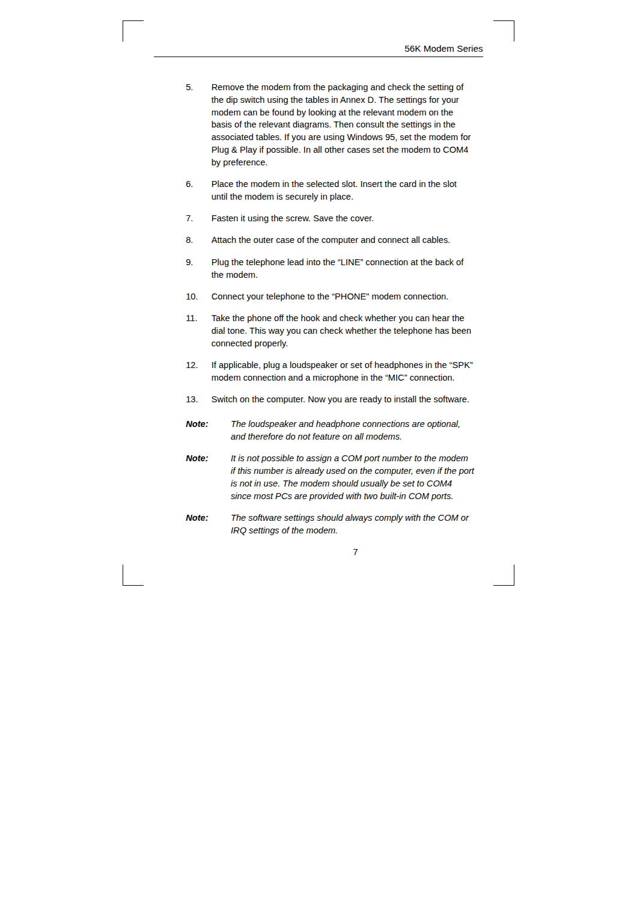56K Modem Series
5. Remove the modem from the packaging and check the setting of the dip switch using the tables in Annex D. The settings for your modem can be found by looking at the relevant modem on the basis of the relevant diagrams. Then consult the settings in the associated tables. If you are using Windows 95, set the modem for Plug & Play if possible. In all other cases set the modem to COM4 by preference.
6. Place the modem in the selected slot. Insert the card in the slot until the modem is securely in place.
7. Fasten it using the screw. Save the cover.
8. Attach the outer case of the computer and connect all cables.
9. Plug the telephone lead into the “LINE” connection at the back of the modem.
10. Connect your telephone to the “PHONE" modem connection.
11. Take the phone off the hook and check whether you can hear the dial tone. This way you can check whether the telephone has been connected properly.
12. If applicable, plug a loudspeaker or set of headphones in the “SPK” modem connection and a microphone in the “MIC” connection.
13. Switch on the computer. Now you are ready to install the software.
Note:
The loudspeaker and headphone connections are optional, and therefore do not feature on all modems.
Note:
It is not possible to assign a COM port number to the modem if this number is already used on the computer, even if the port is not in use. The modem should usually be set to COM4 since most PCs are provided with two built-in COM ports.
Note:
The software settings should always comply with the COM or IRQ settings of the modem.
7